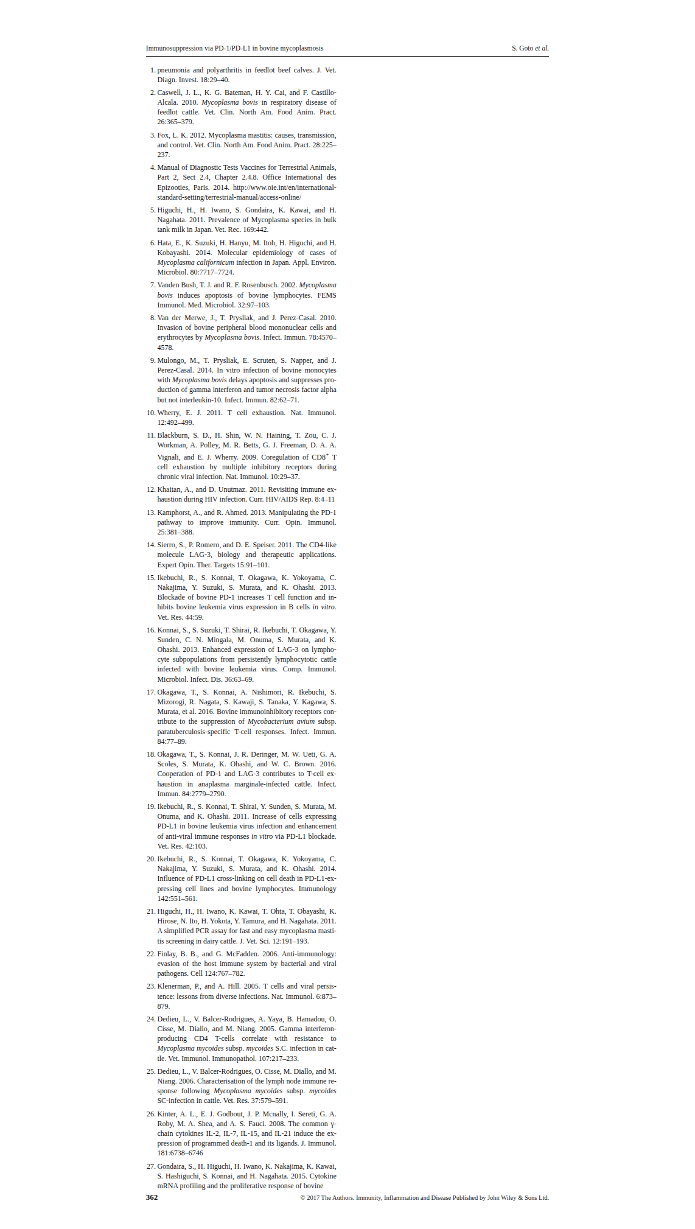Immunosuppression via PD-1/PD-L1 in bovine mycoplasmosis
S. Goto et al.
pneumonia and polyarthritis in feedlot beef calves. J. Vet. Diagn. Invest. 18:29–40.
Caswell, J. L., K. G. Bateman, H. Y. Cai, and F. Castillo-Alcala. 2010. Mycoplasma bovis in respiratory disease of feedlot cattle. Vet. Clin. North Am. Food Anim. Pract. 26:365–379.
Fox, L. K. 2012. Mycoplasma mastitis: causes, transmission, and control. Vet. Clin. North Am. Food Anim. Pract. 28:225–237.
Manual of Diagnostic Tests Vaccines for Terrestrial Animals, Part 2, Sect 2.4, Chapter 2.4.8. Office International des Epizooties, Paris. 2014. http://www.oie.int/en/international-standard-setting/terrestrial-manual/access-online/
Higuchi, H., H. Iwano, S. Gondaira, K. Kawai, and H. Nagahata. 2011. Prevalence of Mycoplasma species in bulk tank milk in Japan. Vet. Rec. 169:442.
Hata, E., K. Suzuki, H. Hanyu, M. Itoh, H. Higuchi, and H. Kobayashi. 2014. Molecular epidemiology of cases of Mycoplasma californicum infection in Japan. Appl. Environ. Microbiol. 80:7717–7724.
Vanden Bush, T. J. and R. F. Rosenbusch. 2002. Mycoplasma bovis induces apoptosis of bovine lymphocytes. FEMS Immunol. Med. Microbiol. 32:97–103.
Van der Merwe, J., T. Prysliak, and J. Perez-Casal. 2010. Invasion of bovine peripheral blood mononuclear cells and erythrocytes by Mycoplasma bovis. Infect. Immun. 78:4570–4578.
Mulongo, M., T. Prysliak, E. Scruten, S. Napper, and J. Perez-Casal. 2014. In vitro infection of bovine monocytes with Mycoplasma bovis delays apoptosis and suppresses production of gamma interferon and tumor necrosis factor alpha but not interleukin-10. Infect. Immun. 82:62–71.
Wherry, E. J. 2011. T cell exhaustion. Nat. Immunol. 12:492–499.
Blackburn, S. D., H. Shin, W. N. Haining, T. Zou, C. J. Workman, A. Polley, M. R. Betts, G. J. Freeman, D. A. A. Vignali, and E. J. Wherry. 2009. Coregulation of CD8+ T cell exhaustion by multiple inhibitory receptors during chronic viral infection. Nat. Immunol. 10:29–37.
Khaitan, A., and D. Unutmaz. 2011. Revisiting immune exhaustion during HIV infection. Curr. HIV/AIDS Rep. 8:4–11
Kamphorst, A., and R. Ahmed. 2013. Manipulating the PD-1 pathway to improve immunity. Curr. Opin. Immunol. 25:381–388.
Sierro, S., P. Romero, and D. E. Speiser. 2011. The CD4-like molecule LAG-3, biology and therapeutic applications. Expert Opin. Ther. Targets 15:91–101.
Ikebuchi, R., S. Konnai, T. Okagawa, K. Yokoyama, C. Nakajima, Y. Suzuki, S. Murata, and K. Ohashi. 2013. Blockade of bovine PD-1 increases T cell function and inhibits bovine leukemia virus expression in B cells in vitro. Vet. Res. 44:59.
Konnai, S., S. Suzuki, T. Shirai, R. Ikebuchi, T. Okagawa, Y. Sunden, C. N. Mingala, M. Onuma, S. Murata, and K. Ohashi. 2013. Enhanced expression of LAG-3 on lymphocyte subpopulations from persistently lymphocytotic cattle infected with bovine leukemia virus. Comp. Immunol. Microbiol. Infect. Dis. 36:63–69.
Okagawa, T., S. Konnai, A. Nishimori, R. Ikebuchi, S. Mizorogi, R. Nagata, S. Kawaji, S. Tanaka, Y. Kagawa, S. Murata, et al. 2016. Bovine immunoinhibitory receptors contribute to the suppression of Mycobacterium avium subsp. paratuberculosis-specific T-cell responses. Infect. Immun. 84:77–89.
Okagawa, T., S. Konnai, J. R. Deringer, M. W. Ueti, G. A. Scoles, S. Murata, K. Ohashi, and W. C. Brown. 2016. Cooperation of PD-1 and LAG-3 contributes to T-cell exhaustion in anaplasma marginale-infected cattle. Infect. Immun. 84:2779–2790.
Ikebuchi, R., S. Konnai, T. Shirai, Y. Sunden, S. Murata, M. Onuma, and K. Ohashi. 2011. Increase of cells expressing PD-L1 in bovine leukemia virus infection and enhancement of anti-viral immune responses in vitro via PD-L1 blockade. Vet. Res. 42:103.
Ikebuchi, R., S. Konnai, T. Okagawa, K. Yokoyama, C. Nakajima, Y. Suzuki, S. Murata, and K. Ohashi. 2014. Influence of PD-L1 cross-linking on cell death in PD-L1-expressing cell lines and bovine lymphocytes. Immunology 142:551–561.
Higuchi, H., H. Iwano, K. Kawai, T. Ohta, T. Obayashi, K. Hirose, N. Ito, H. Yokota, Y. Tamura, and H. Nagahata. 2011. A simplified PCR assay for fast and easy mycoplasma mastitis screening in dairy cattle. J. Vet. Sci. 12:191–193.
Finlay, B. B., and G. McFadden. 2006. Anti-immunology: evasion of the host immune system by bacterial and viral pathogens. Cell 124:767–782.
Klenerman, P., and A. Hill. 2005. T cells and viral persistence: lessons from diverse infections. Nat. Immunol. 6:873–879.
Dedieu, L., V. Balcer-Rodrigues, A. Yaya, B. Hamadou, O. Cisse, M. Diallo, and M. Niang. 2005. Gamma interferon-producing CD4 T-cells correlate with resistance to Mycoplasma mycoides subsp. mycoides S.C. infection in cattle. Vet. Immunol. Immunopathol. 107:217–233.
Dedieu, L., V. Balcer-Rodrigues, O. Cisse, M. Diallo, and M. Niang. 2006. Characterisation of the lymph node immune response following Mycoplasma mycoides subsp. mycoides SC-infection in cattle. Vet. Res. 37:579–591.
Kinter, A. L., E. J. Godbout, J. P. Mcnally, I. Sereti, G. A. Roby, M. A. Shea, and A. S. Fauci. 2008. The common γ-chain cytokines IL-2, IL-7, IL-15, and IL-21 induce the expression of programmed death-1 and its ligands. J. Immunol. 181:6738–6746
Gondaira, S., H. Higuchi, H. Iwano, K. Nakajima, K. Kawai, S. Hashiguchi, S. Konnai, and H. Nagahata. 2015. Cytokine mRNA profiling and the proliferative response of bovine
362
© 2017 The Authors. Immunity, Inflammation and Disease Published by John Wiley & Sons Ltd.